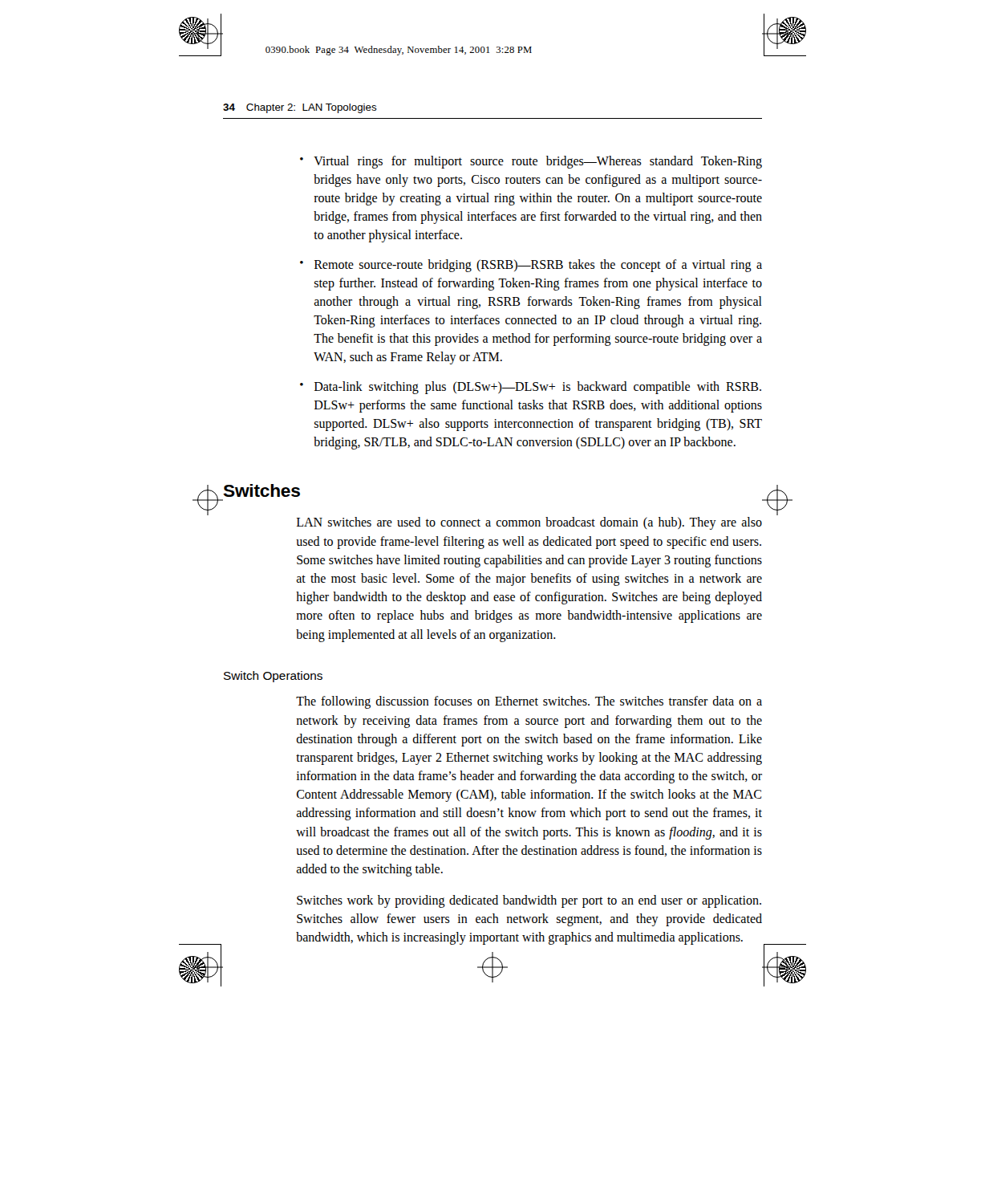0390.book Page 34 Wednesday, November 14, 2001 3:28 PM
34 Chapter 2: LAN Topologies
Virtual rings for multiport source route bridges—Whereas standard Token-Ring bridges have only two ports, Cisco routers can be configured as a multiport source-route bridge by creating a virtual ring within the router. On a multiport source-route bridge, frames from physical interfaces are first forwarded to the virtual ring, and then to another physical interface.
Remote source-route bridging (RSRB)—RSRB takes the concept of a virtual ring a step further. Instead of forwarding Token-Ring frames from one physical interface to another through a virtual ring, RSRB forwards Token-Ring frames from physical Token-Ring interfaces to interfaces connected to an IP cloud through a virtual ring. The benefit is that this provides a method for performing source-route bridging over a WAN, such as Frame Relay or ATM.
Data-link switching plus (DLSw+)—DLSw+ is backward compatible with RSRB. DLSw+ performs the same functional tasks that RSRB does, with additional options supported. DLSw+ also supports interconnection of transparent bridging (TB), SRT bridging, SR/TLB, and SDLC-to-LAN conversion (SDLLC) over an IP backbone.
Switches
LAN switches are used to connect a common broadcast domain (a hub). They are also used to provide frame-level filtering as well as dedicated port speed to specific end users. Some switches have limited routing capabilities and can provide Layer 3 routing functions at the most basic level. Some of the major benefits of using switches in a network are higher bandwidth to the desktop and ease of configuration. Switches are being deployed more often to replace hubs and bridges as more bandwidth-intensive applications are being implemented at all levels of an organization.
Switch Operations
The following discussion focuses on Ethernet switches. The switches transfer data on a network by receiving data frames from a source port and forwarding them out to the destination through a different port on the switch based on the frame information. Like transparent bridges, Layer 2 Ethernet switching works by looking at the MAC addressing information in the data frame’s header and forwarding the data according to the switch, or Content Addressable Memory (CAM), table information. If the switch looks at the MAC addressing information and still doesn’t know from which port to send out the frames, it will broadcast the frames out all of the switch ports. This is known as flooding, and it is used to determine the destination. After the destination address is found, the information is added to the switching table.
Switches work by providing dedicated bandwidth per port to an end user or application. Switches allow fewer users in each network segment, and they provide dedicated bandwidth, which is increasingly important with graphics and multimedia applications.